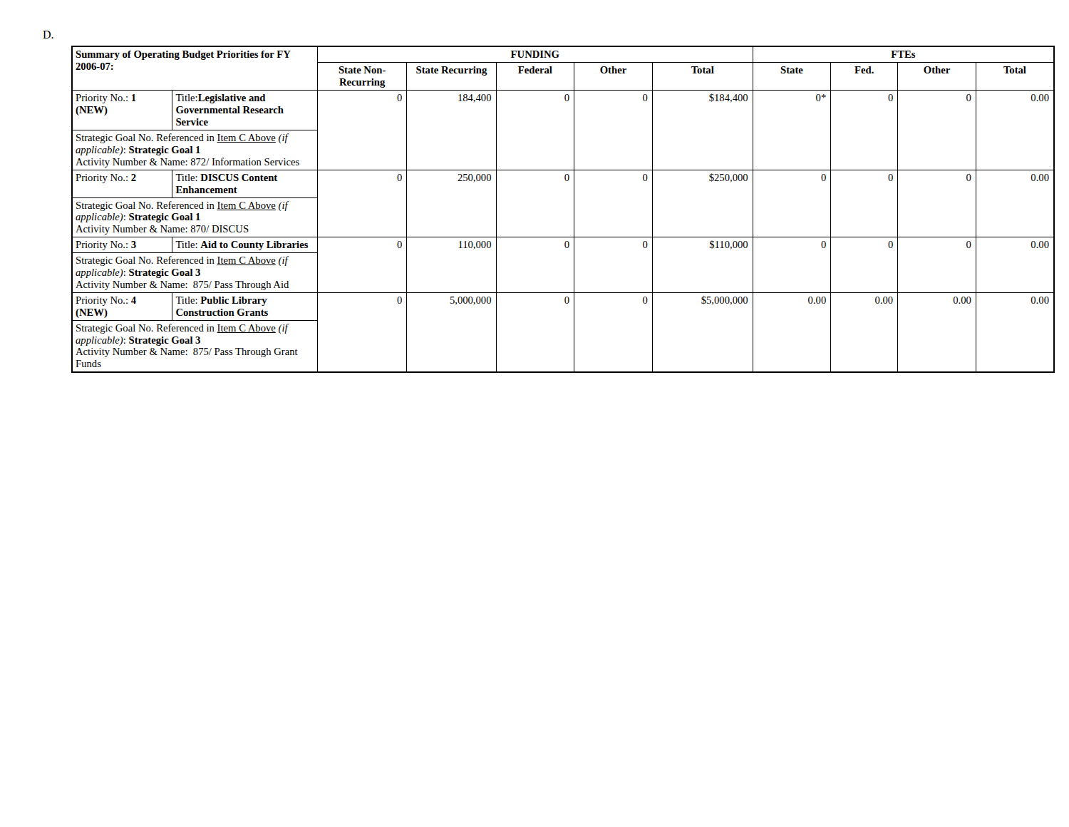D.
| Summary of Operating Budget Priorities for FY 2006-07: | FUNDING | FTEs |
| --- | --- | --- |
| State Non-Recurring | State Recurring | Federal | Other | Total | State | Fed. | Other | Total |
| Priority No.: 1 (NEW) | Title: Legislative and Governmental Research Service | 0 | 184,400 | 0 | 0 | $184,400 | 0* | 0 | 0 | 0.00 |
| Strategic Goal No. Referenced in Item C Above (if applicable) : Strategic Goal 1 Activity Number & Name: 872/ Information Services |
| Priority No.: 2 | Title: DISCUS Content Enhancement | 0 | 250,000 | 0 | 0 | $250,000 | 0 | 0 | 0 | 0.00 |
| Strategic Goal No. Referenced in Item C Above (if applicable) : Strategic Goal 1 Activity Number & Name: 870/ DISCUS |
| Priority No.: 3 | Title: Aid to County Libraries | 0 | 110,000 | 0 | 0 | $110,000 | 0 | 0 | 0 | 0.00 |
| Strategic Goal No. Referenced in Item C Above (if applicable) : Strategic Goal 3 Activity Number & Name: 875/ Pass Through Aid |
| Priority No.: 4 (NEW) | Title: Public Library Construction Grants | 0 | 5,000,000 | 0 | 0 | $5,000,000 | 0.00 | 0.00 | 0.00 | 0.00 |
| Strategic Goal No. Referenced in Item C Above (if applicable) : Strategic Goal 3 Activity Number & Name: 875/ Pass Through Grant Funds |